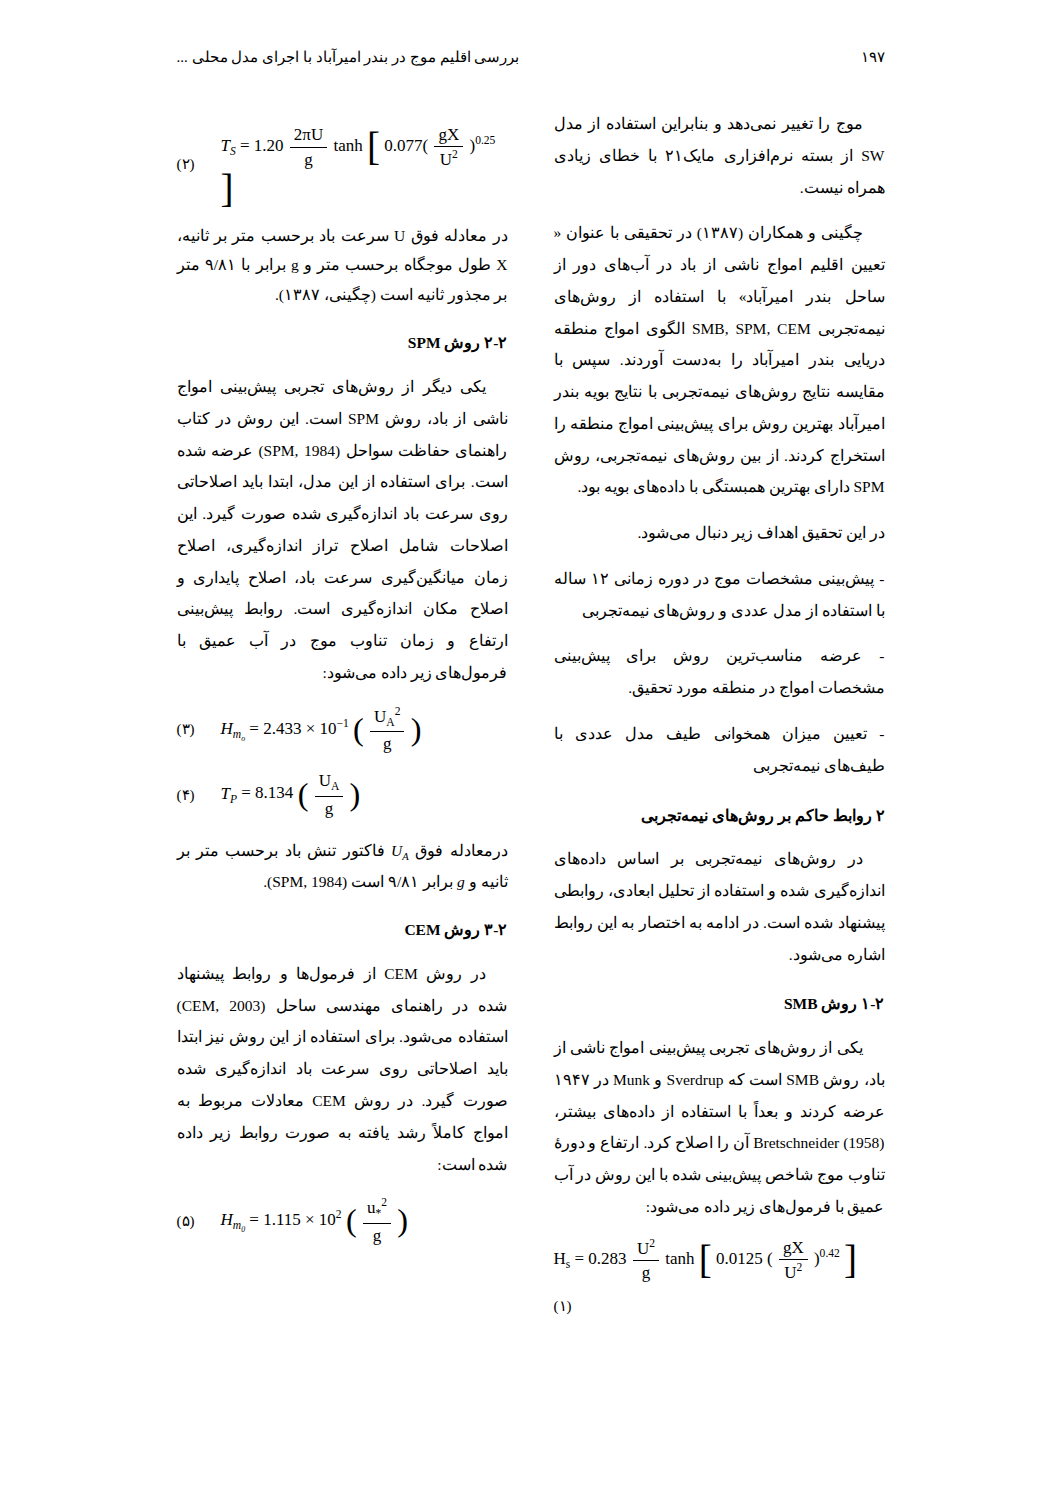۱۹۷
بررسی اقلیم موج در بندر امیرآباد با اجرای مدل محلی ...
موج را تغییر نمی‌دهد و بنابراین استفاده از مدل SW از بسته نرم‌افزاری مایک۲۱ با خطای زیادی همراه نیست.
چگینی و همکاران (۱۳۸۷) در تحقیقی با عنوان « تعیین اقلیم امواج ناشی از باد در آب‌های دور از ساحل بندر امیرآباد» با استفاده از روش‌های نیمه‌تجربی SMB, SPM, CEM الگوی امواج منطقه دریایی بندر امیرآباد را به‌دست آوردند. سپس با مقایسه نتایج روش‌های نیمه‌تجربی با نتایج بویه بندر امیرآباد بهترین روش برای پیش‌بینی امواج منطقه را استخراج کردند. از بین روش‌های نیمه‌تجربی، روش SPM دارای بهترین همبستگی با داده‌های بویه بود.
در این تحقیق اهداف زیر دنبال می‌شود.
- پیش‌بینی مشخصات موج در دوره زمانی ۱۲ ساله با استفاده از مدل عددی و روش‌های نیمه‌تجربی
- عرضه مناسب‌ترین روش برای پیش‌بینی مشخصات امواج در منطقه مورد تحقیق.
- تعیین میزان همخوانی طیف مدل عددی با طیف‌های نیمه‌تجربی
۲ روابط حاکم بر روش‌های نیمه‌تجربی
در روش‌های نیمه‌تجربی بر اساس داده‌های اندازه‌گیری شده و استفاده از تحلیل ابعادی، روابطی پیشنهاد شده است. در ادامه به اختصار به این روابط اشاره می‌شود.
۱-۲ روش SMB
یکی از روش‌های تجربی پیش‌بینی امواج ناشی از باد، روش SMB است که Sverdrup و Munk در ۱۹۴۷ عرضه کردند و بعداً با استفاده از داده‌های بیشتر، Bretschneider (1958) آن را اصلاح کرد. ارتفاع و دورۀ تناوب موج شاخص پیش‌بینی شده با این روش در آب عمیق با فرمول‌های زیر داده می‌شود:
Hs = 0.283 U2 g tanh [ 0.0125 ( gX U2 )0.42 ]
(۱)
(۲)
TS = 1.20 2πU g tanh [ 0.077( gX U2 )0.25 ]
در معادله فوق U سرعت باد برحسب متر بر ثانیه، X طول موجگاه برحسب متر و g برابر با ۹/۸۱ متر بر مجذور ثانیه است (چگینی، ۱۳۸۷).
۲-۲ روش SPM
یکی دیگر از روش‌های تجربی پیش‌بینی امواج ناشی از باد، روش SPM است. این روش در کتاب راهنمای حفاظت سواحل (SPM, 1984) عرضه شده است. برای استفاده از این مدل، ابتدا باید اصلاحاتی روی سرعت باد اندازه‌گیری شده صورت گیرد. این اصلاحات شامل اصلاح تراز اندازه‌گیری، اصلاح زمان میانگین‌گیری سرعت باد، اصلاح پایداری و اصلاح مکان اندازه‌گیری است. روابط پیش‌بینی ارتفاع و زمان تناوب موج در آب عمیق با فرمول‌های زیر داده می‌شود:
(۳)
Hmo = 2.433 × 10−1 ( UA2 g )
(۴)
TP = 8.134 ( UA g )
درمعادله فوق UA فاکتور تنش باد برحسب متر بر ثانیه و g برابر ۹/۸۱ است (SPM, 1984).
۳-۲ روش CEM
در روش CEM از فرمول‌ها و روابط پیشنهاد شده در راهنمای مهندسی ساحل (CEM, 2003) استفاده می‌شود. برای استفاده از این روش نیز ابتدا باید اصلاحاتی روی سرعت باد اندازه‌گیری شده صورت گیرد. در روش CEM معادلات مربوط به امواج کاملاً رشد یافته به صورت روابط زیر داده شده است:
(۵)
Hm0 = 1.115 × 102 ( u*2 g )